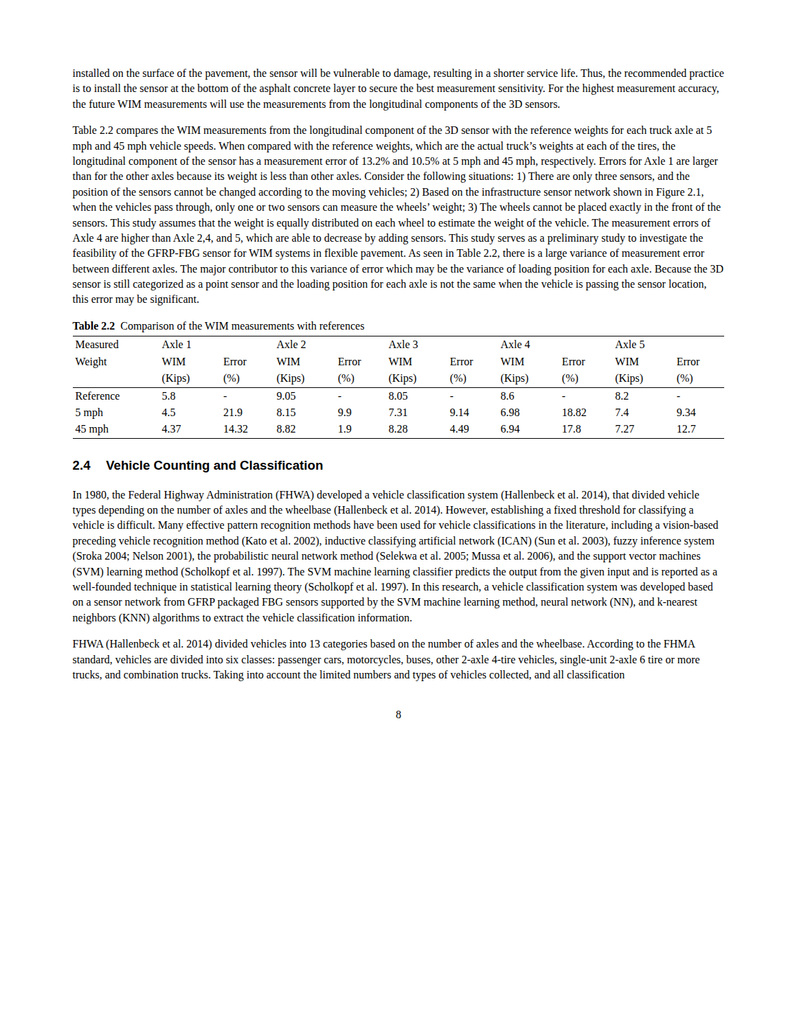installed on the surface of the pavement, the sensor will be vulnerable to damage, resulting in a shorter service life. Thus, the recommended practice is to install the sensor at the bottom of the asphalt concrete layer to secure the best measurement sensitivity. For the highest measurement accuracy, the future WIM measurements will use the measurements from the longitudinal components of the 3D sensors.
Table 2.2 compares the WIM measurements from the longitudinal component of the 3D sensor with the reference weights for each truck axle at 5 mph and 45 mph vehicle speeds. When compared with the reference weights, which are the actual truck’s weights at each of the tires, the longitudinal component of the sensor has a measurement error of 13.2% and 10.5% at 5 mph and 45 mph, respectively. Errors for Axle 1 are larger than for the other axles because its weight is less than other axles. Consider the following situations: 1) There are only three sensors, and the position of the sensors cannot be changed according to the moving vehicles; 2) Based on the infrastructure sensor network shown in Figure 2.1, when the vehicles pass through, only one or two sensors can measure the wheels’ weight; 3) The wheels cannot be placed exactly in the front of the sensors. This study assumes that the weight is equally distributed on each wheel to estimate the weight of the vehicle. The measurement errors of Axle 4 are higher than Axle 2,4, and 5, which are able to decrease by adding sensors. This study serves as a preliminary study to investigate the feasibility of the GFRP-FBG sensor for WIM systems in flexible pavement. As seen in Table 2.2, there is a large variance of measurement error between different axles. The major contributor to this variance of error which may be the variance of loading position for each axle. Because the 3D sensor is still categorized as a point sensor and the loading position for each axle is not the same when the vehicle is passing the sensor location, this error may be significant.
Table 2.2 Comparison of the WIM measurements with references
| Measured | Axle 1 | | Axle 2 | | Axle 3 | | Axle 4 | | Axle 5 | |
| --- | --- | --- | --- | --- | --- | --- | --- | --- | --- | --- |
| Weight | WIM | Error | WIM | Error | WIM | Error | WIM | Error | WIM | Error |
| | (Kips) | (%) | (Kips) | (%) | (Kips) | (%) | (Kips) | (%) | (Kips) | (%) |
| Reference | 5.8 | - | 9.05 | - | 8.05 | - | 8.6 | - | 8.2 | - |
| 5 mph | 4.5 | 21.9 | 8.15 | 9.9 | 7.31 | 9.14 | 6.98 | 18.82 | 7.4 | 9.34 |
| 45 mph | 4.37 | 14.32 | 8.82 | 1.9 | 8.28 | 4.49 | 6.94 | 17.8 | 7.27 | 12.7 |
2.4 Vehicle Counting and Classification
In 1980, the Federal Highway Administration (FHWA) developed a vehicle classification system (Hallenbeck et al. 2014), that divided vehicle types depending on the number of axles and the wheelbase (Hallenbeck et al. 2014). However, establishing a fixed threshold for classifying a vehicle is difficult. Many effective pattern recognition methods have been used for vehicle classifications in the literature, including a vision-based preceding vehicle recognition method (Kato et al. 2002), inductive classifying artificial network (ICAN) (Sun et al. 2003), fuzzy inference system (Sroka 2004; Nelson 2001), the probabilistic neural network method (Selekwa et al. 2005; Mussa et al. 2006), and the support vector machines (SVM) learning method (Scholkopf et al. 1997). The SVM machine learning classifier predicts the output from the given input and is reported as a well-founded technique in statistical learning theory (Scholkopf et al. 1997). In this research, a vehicle classification system was developed based on a sensor network from GFRP packaged FBG sensors supported by the SVM machine learning method, neural network (NN), and k-nearest neighbors (KNN) algorithms to extract the vehicle classification information.
FHWA (Hallenbeck et al. 2014) divided vehicles into 13 categories based on the number of axles and the wheelbase. According to the FHMA standard, vehicles are divided into six classes: passenger cars, motorcycles, buses, other 2-axle 4-tire vehicles, single-unit 2-axle 6 tire or more trucks, and combination trucks. Taking into account the limited numbers and types of vehicles collected, and all classification
8